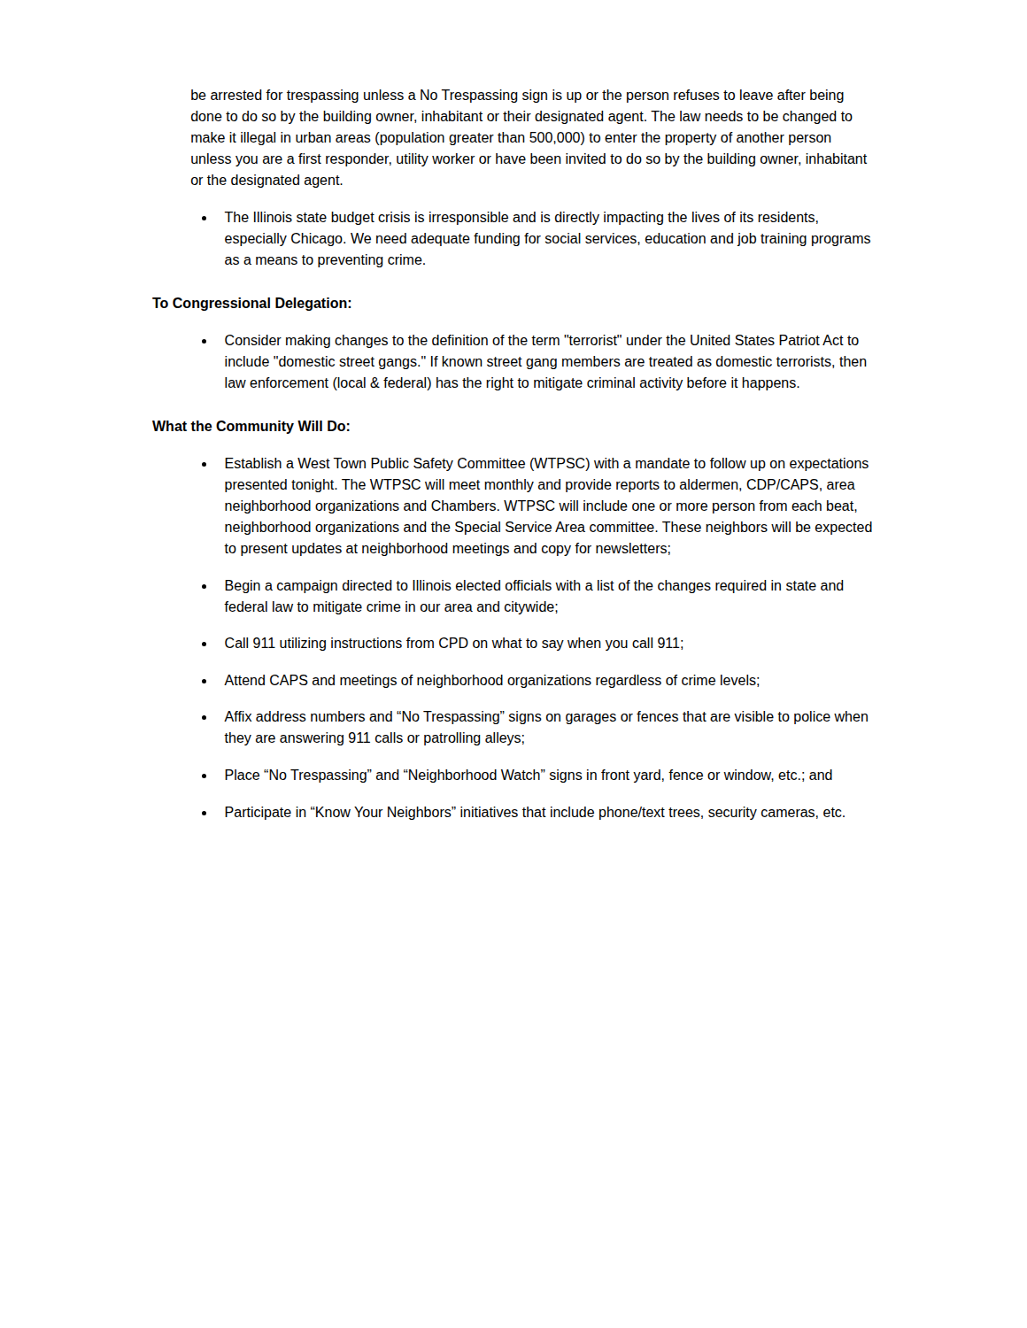be arrested for trespassing unless a No Trespassing sign is up or the person refuses to leave after being done to do so by the building owner, inhabitant or their designated agent. The law needs to be changed to make it illegal in urban areas (population greater than 500,000) to enter the property of another person unless you are a first responder, utility worker or have been invited to do so by the building owner, inhabitant or the designated agent.
The Illinois state budget crisis is irresponsible and is directly impacting the lives of its residents, especially Chicago. We need adequate funding for social services, education and job training programs as a means to preventing crime.
To Congressional Delegation:
Consider making changes to the definition of the term "terrorist" under the United States Patriot Act to include "domestic street gangs." If known street gang members are treated as domestic terrorists, then law enforcement (local & federal) has the right to mitigate criminal activity before it happens.
What the Community Will Do:
Establish a West Town Public Safety Committee (WTPSC) with a mandate to follow up on expectations presented tonight. The WTPSC will meet monthly and provide reports to aldermen, CDP/CAPS, area neighborhood organizations and Chambers. WTPSC will include one or more person from each beat, neighborhood organizations and the Special Service Area committee. These neighbors will be expected to present updates at neighborhood meetings and copy for newsletters;
Begin a campaign directed to Illinois elected officials with a list of the changes required in state and federal law to mitigate crime in our area and citywide;
Call 911 utilizing instructions from CPD on what to say when you call 911;
Attend CAPS and meetings of neighborhood organizations regardless of crime levels;
Affix address numbers and “No Trespassing” signs on garages or fences that are visible to police when they are answering 911 calls or patrolling alleys;
Place “No Trespassing” and “Neighborhood Watch” signs in front yard, fence or window, etc.; and
Participate in “Know Your Neighbors” initiatives that include phone/text trees, security cameras, etc.